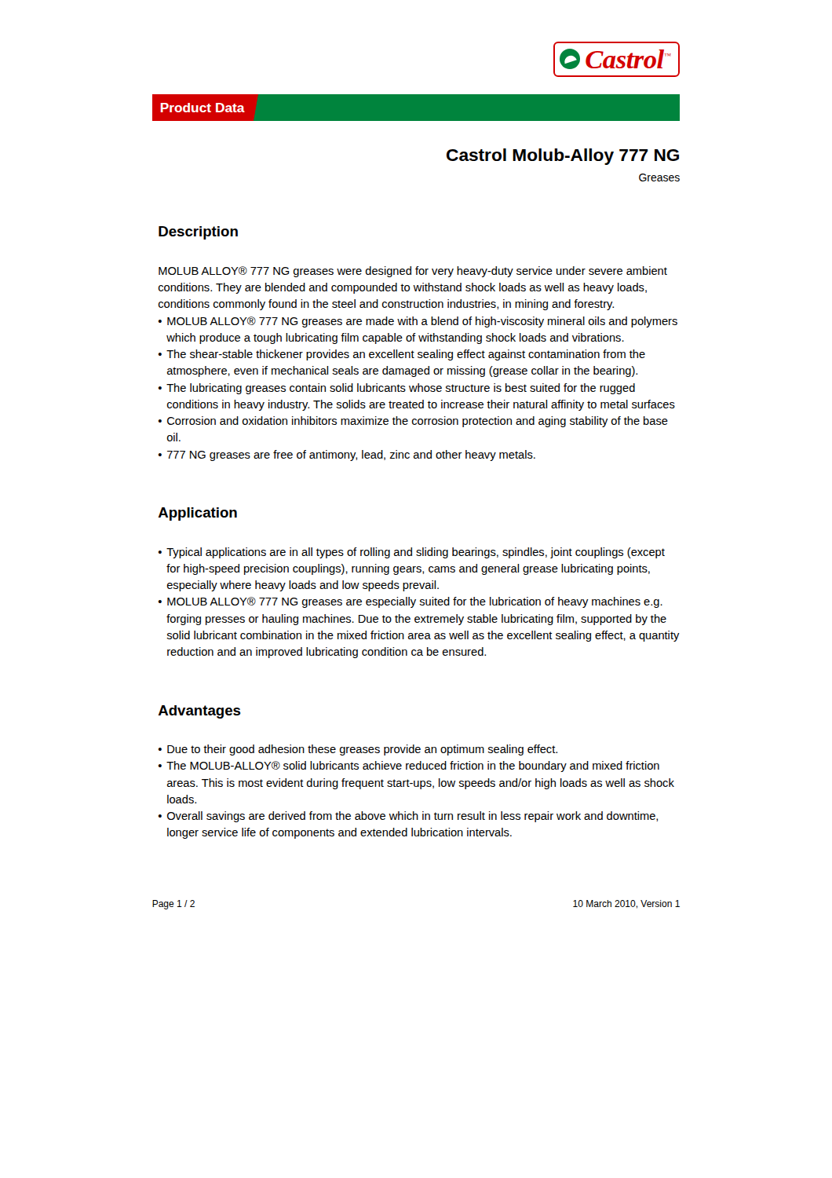Castrol™
Product Data
Castrol Molub-Alloy 777 NG
Greases
Description
MOLUB ALLOY® 777 NG greases were designed for very heavy-duty service under severe ambient conditions. They are blended and compounded to withstand shock loads as well as heavy loads, conditions commonly found in the steel and construction industries, in mining and forestry.
MOLUB ALLOY® 777 NG greases are made with a blend of high-viscosity mineral oils and polymers which produce a tough lubricating film capable of withstanding shock loads and vibrations.
The shear-stable thickener provides an excellent sealing effect against contamination from the atmosphere, even if mechanical seals are damaged or missing (grease collar in the bearing).
The lubricating greases contain solid lubricants whose structure is best suited for the rugged conditions in heavy industry. The solids are treated to increase their natural affinity to metal surfaces
Corrosion and oxidation inhibitors maximize the corrosion protection and aging stability of the base oil.
777 NG greases are free of antimony, lead, zinc and other heavy metals.
Application
Typical applications are in all types of rolling and sliding bearings, spindles, joint couplings (except for high-speed precision couplings), running gears, cams and general grease lubricating points, especially where heavy loads and low speeds prevail.
MOLUB ALLOY® 777 NG greases are especially suited for the lubrication of heavy machines e.g. forging presses or hauling machines. Due to the extremely stable lubricating film, supported by the solid lubricant combination in the mixed friction area as well as the excellent sealing effect, a quantity reduction and an improved lubricating condition ca be ensured.
Advantages
Due to their good adhesion these greases provide an optimum sealing effect.
The MOLUB-ALLOY® solid lubricants achieve reduced friction in the boundary and mixed friction areas. This is most evident during frequent start-ups, low speeds and/or high loads as well as shock loads.
Overall savings are derived from the above which in turn result in less repair work and downtime, longer service life of components and extended lubrication intervals.
Page 1 / 2 10 March 2010, Version 1